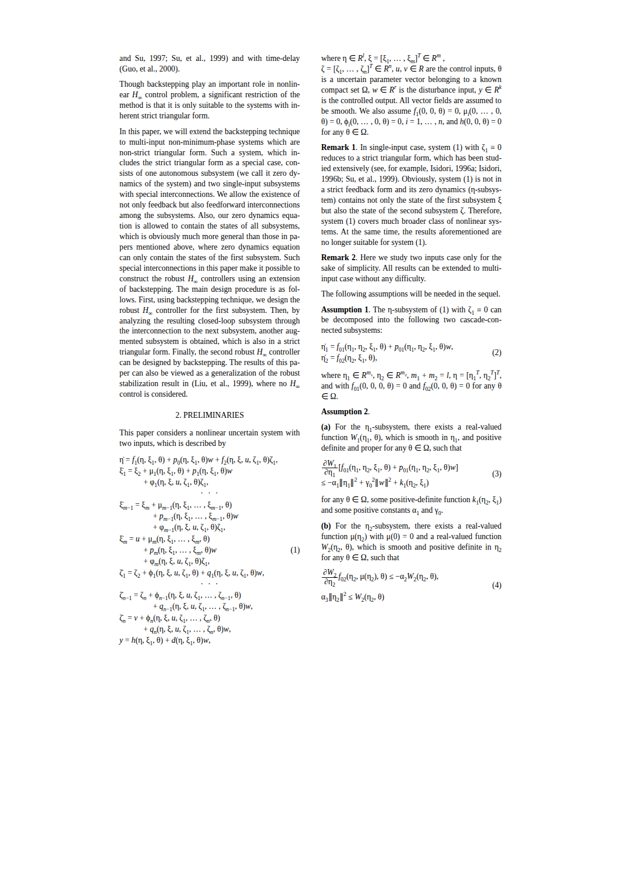and Su, 1997; Su, et al., 1999) and with time-delay (Guo, et al., 2000).
Though backstepping play an important role in nonlinear H∞ control problem, a significant restriction of the method is that it is only suitable to the systems with inherent strict triangular form.
In this paper, we will extend the backstepping technique to multi-input non-minimum-phase systems which are non-strict triangular form. Such a system, which includes the strict triangular form as a special case, consists of one autonomous subsystem (we call it zero dynamics of the system) and two single-input subsystems with special interconnections. We allow the existence of not only feedback but also feedforward interconnections among the subsystems. Also, our zero dynamics equation is allowed to contain the states of all subsystems, which is obviously much more general than those in papers mentioned above, where zero dynamics equation can only contain the states of the first subsystem. Such special interconnections in this paper make it possible to construct the robust H∞ controllers using an extension of backstepping. The main design procedure is as follows. First, using backstepping technique, we design the robust H∞ controller for the first subsystem. Then, by analyzing the resulting closed-loop subsystem through the interconnection to the next subsystem, another augmented subsystem is obtained, which is also in a strict triangular form. Finally, the second robust H∞ controller can be designed by backstepping. The results of this paper can also be viewed as a generalization of the robust stabilization result in (Liu, et al., 1999), where no H∞ control is considered.
2. PRELIMINARIES
This paper considers a nonlinear uncertain system with two inputs, which is described by
η̇ = f1(η, ξ1, θ) + p0(η, ξ1, θ)w + f2(η, ξ, u, ζ1, θ)ζ1,
ξ̇1 = ξ2 + μ1(η, ξ1, θ) + p1(η, ξ1, θ)w
+ φ1(η, ξ, u, ζ1, θ)ζ1,
· · ·
ξ̇m−1 = ξm + μm−1(η, ξ1, … , ξm−1, θ)
+ pm−1(η, ξ1, … , ξm−1, θ)w
+ φm−1(η, ξ, u, ζ1, θ)ζ1,
ξ̇m = u + μm(η, ξ1, … , ξm, θ)
+ pm(η, ξ1, … , ξm, θ)w
+ φm(η, ξ, u, ζ1, θ)ζ1,
ζ̇1 = ζ2 + ϕ1(η, ξ, u, ζ1, θ) + q1(η, ξ, u, ζ1, θ)w,
· · ·
ζ̇n−1 = ζn + ϕn−1(η, ξ, u, ζ1, … , ζn−1, θ)
+ qn−1(η, ξ, u, ζ1, … , ζn−1, θ)w,
ζ̇n = v + ϕn(η, ξ, u, ζ1, … , ζn, θ)
+ qn(η, ξ, u, ζ1, … , ζn, θ)w,
y = h(η, ξ1, θ) + d(η, ξ1, θ)w,
(1)
where η ∈ Rl, ξ = [ξ1, … , ξm]T ∈ Rm ,
ζ = [ζ1, … , ζn]T ∈ Rn, u, v ∈ R are the control inputs, θ is a uncertain parameter vector belonging to a known compact set Ω, w ∈ Rr is the disturbance input, y ∈ Rk is the controlled output. All vector fields are assumed to be smooth. We also assume f1(0, 0, θ) = 0, μi(0, … , 0, θ) = 0, ϕi(0, … , 0, θ) = 0, i = 1, … , n, and h(0, 0, θ) = 0 for any θ ∈ Ω.
Remark 1. In single-input case, system (1) with ζ1 ≡ 0 reduces to a strict triangular form, which has been studied extensively (see, for example, Isidori, 1996a; Isidori, 1996b; Su, et al., 1999). Obviously, system (1) is not in a strict feedback form and its zero dynamics (η-subsystem) contains not only the state of the first subsystem ξ but also the state of the second subsystem ζ. Therefore, system (1) covers much broader class of nonlinear systems. At the same time, the results aforementioned are no longer suitable for system (1).
Remark 2. Here we study two inputs case only for the sake of simplicity. All results can be extended to multi-input case without any difficulty.
The following assumptions will be needed in the sequel.
Assumption 1. The η-subsystem of (1) with ζ1 ≡ 0 can be decomposed into the following two cascade-connected subsystems:
η̇1 = f01(η1, η2, ξ1, θ) + p01(η1, η2, ξ1, θ)w,
η̇2 = f02(η2, ξ1, θ),
(2)
where η1 ∈ Rm1, η2 ∈ Rm2, m1 + m2 = l, η = [η1T, η2T]T, and with f01(0, 0, 0, θ) = 0 and f02(0, 0, θ) = 0 for any θ ∈ Ω.
Assumption 2.
(a) For the η1-subsystem, there exists a real-valued function W1(η1, θ), which is smooth in η1, and positive definite and proper for any θ ∈ Ω, such that
∂W1∂η1[f01(η1, η2, ξ1, θ) + p01(η1, η2, ξ1, θ)w]
≤ −α1∥η1∥2 + γ02∥w∥2 + k1(η2, ξ1)
(3)
for any θ ∈ Ω, some positive-definite function k1(η2, ξ1) and some positive constants α1 and γ0.
(b) For the η2-subsystem, there exists a real-valued function μ(η2) with μ(0) = 0 and a real-valued function W2(η2, θ), which is smooth and positive definite in η2 for any θ ∈ Ω, such that
∂W2∂η2 f02(η2, μ(η2), θ) ≤ −α2W2(η2, θ),
α3∥η2∥2 ≤ W2(η2, θ)
(4)